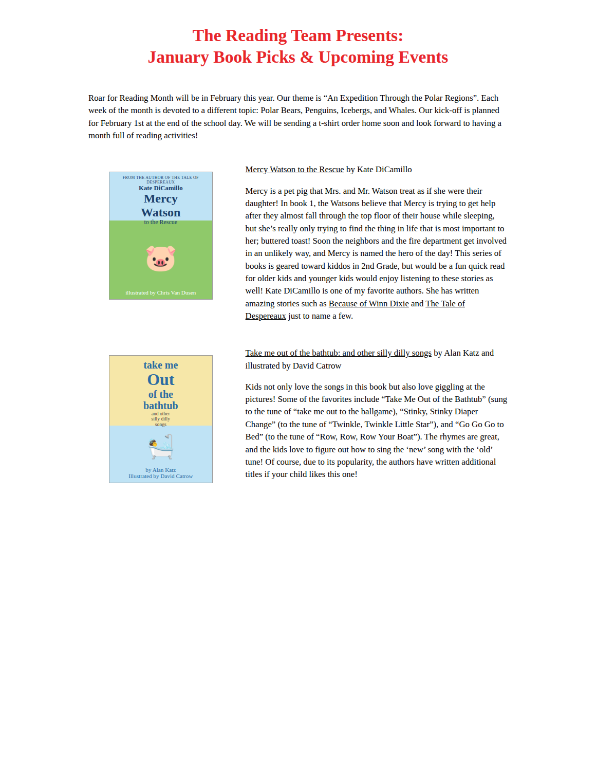The Reading Team Presents:
January Book Picks & Upcoming Events
Roar for Reading Month will be in February this year. Our theme is “An Expedition Through the Polar Regions”. Each week of the month is devoted to a different topic: Polar Bears, Penguins, Icebergs, and Whales. Our kick-off is planned for February 1st at the end of the school day. We will be sending a t-shirt order home soon and look forward to having a month full of reading activities!
FROM THE AUTHOR OF THE TALE OF DESPEREAUX
Kate DiCamillo
Mercy
Watson
to the Rescue
🐷
illustrated by Chris Van Dusen
Mercy Watson to the Rescue by Kate DiCamillo
Mercy is a pet pig that Mrs. and Mr. Watson treat as if she were their daughter! In book 1, the Watsons believe that Mercy is trying to get help after they almost fall through the top floor of their house while sleeping, but she’s really only trying to find the thing in life that is most important to her; buttered toast! Soon the neighbors and the fire department get involved in an unlikely way, and Mercy is named the hero of the day! This series of books is geared toward kiddos in 2nd Grade, but would be a fun quick read for older kids and younger kids would enjoy listening to these stories as well! Kate DiCamillo is one of my favorite authors. She has written amazing stories such as Because of Winn Dixie and The Tale of Despereaux just to name a few.
take meOutof the
bathtub
and other
silly dilly
songs
🛀
by Alan Katz
Illustrated by David Catrow
Take me out of the bathtub: and other silly dilly songs by Alan Katz and illustrated by David Catrow
Kids not only love the songs in this book but also love giggling at the pictures! Some of the favorites include “Take Me Out of the Bathtub” (sung to the tune of “take me out to the ballgame), “Stinky, Stinky Diaper Change” (to the tune of “Twinkle, Twinkle Little Star”), and “Go Go Go to Bed” (to the tune of “Row, Row, Row Your Boat”). The rhymes are great, and the kids love to figure out how to sing the ‘new’ song with the ‘old’ tune! Of course, due to its popularity, the authors have written additional titles if your child likes this one!